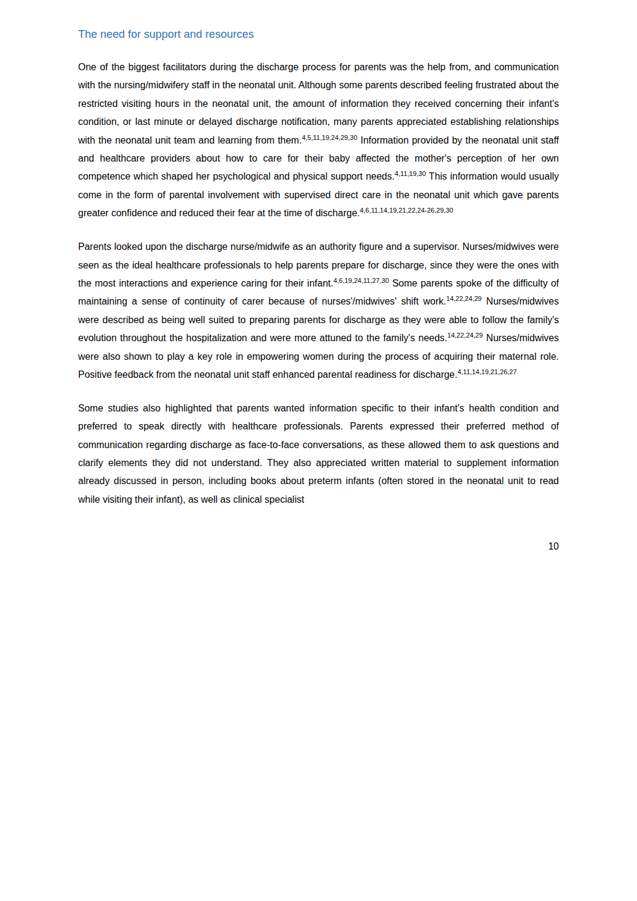The need for support and resources
One of the biggest facilitators during the discharge process for parents was the help from, and communication with the nursing/midwifery staff in the neonatal unit. Although some parents described feeling frustrated about the restricted visiting hours in the neonatal unit, the amount of information they received concerning their infant's condition, or last minute or delayed discharge notification, many parents appreciated establishing relationships with the neonatal unit team and learning from them.4,5,11,19,24,29,30 Information provided by the neonatal unit staff and healthcare providers about how to care for their baby affected the mother's perception of her own competence which shaped her psychological and physical support needs.4,11,19,30 This information would usually come in the form of parental involvement with supervised direct care in the neonatal unit which gave parents greater confidence and reduced their fear at the time of discharge.4,6,11,14,19,21,22,24-26,29,30
Parents looked upon the discharge nurse/midwife as an authority figure and a supervisor. Nurses/midwives were seen as the ideal healthcare professionals to help parents prepare for discharge, since they were the ones with the most interactions and experience caring for their infant.4,6,19,24,11,27,30 Some parents spoke of the difficulty of maintaining a sense of continuity of carer because of nurses'/midwives' shift work.14,22,24,29 Nurses/midwives were described as being well suited to preparing parents for discharge as they were able to follow the family's evolution throughout the hospitalization and were more attuned to the family's needs.14,22,24,29 Nurses/midwives were also shown to play a key role in empowering women during the process of acquiring their maternal role. Positive feedback from the neonatal unit staff enhanced parental readiness for discharge.4,11,14,19,21,26,27
Some studies also highlighted that parents wanted information specific to their infant's health condition and preferred to speak directly with healthcare professionals. Parents expressed their preferred method of communication regarding discharge as face-to-face conversations, as these allowed them to ask questions and clarify elements they did not understand. They also appreciated written material to supplement information already discussed in person, including books about preterm infants (often stored in the neonatal unit to read while visiting their infant), as well as clinical specialist
10